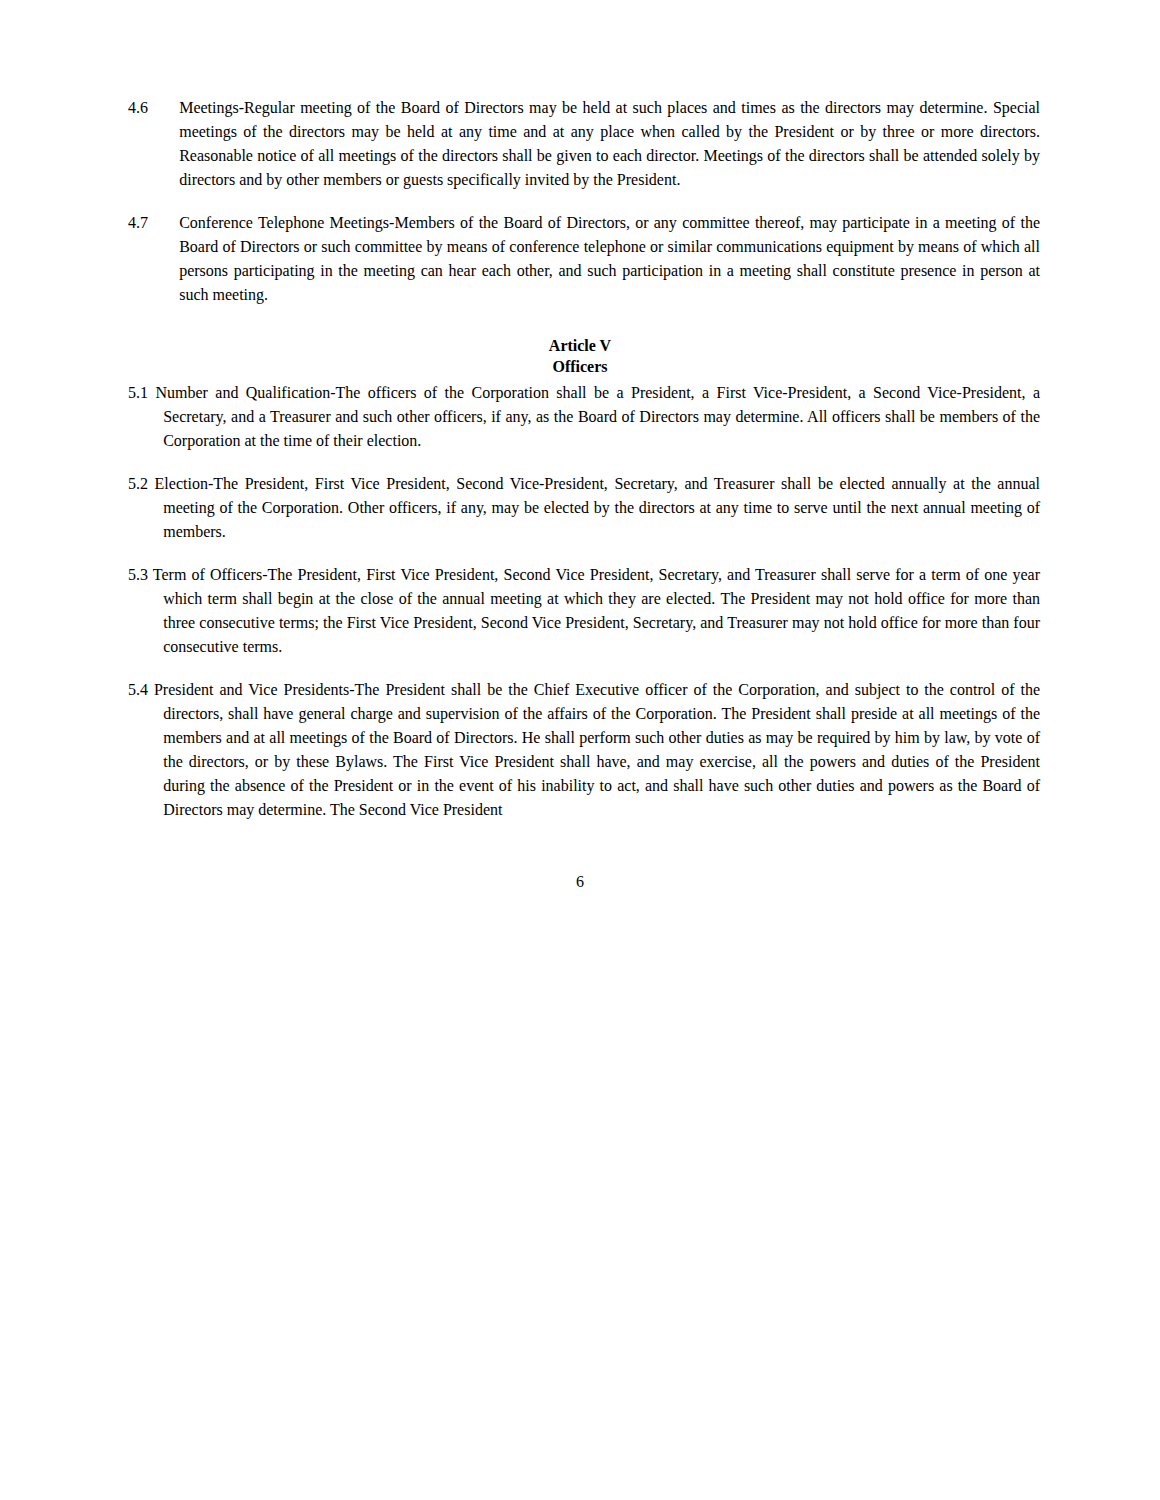4.6
Meetings-Regular meeting of the Board of Directors may be held at such places and times as the directors may determine. Special meetings of the directors may be held at any time and at any place when called by the President or by three or more directors. Reasonable notice of all meetings of the directors shall be given to each director. Meetings of the directors shall be attended solely by directors and by other members or guests specifically invited by the President.
4.7
Conference Telephone Meetings-Members of the Board of Directors, or any committee thereof, may participate in a meeting of the Board of Directors or such committee by means of conference telephone or similar communications equipment by means of which all persons participating in the meeting can hear each other, and such participation in a meeting shall constitute presence in person at such meeting.
Article VOfficers
5.1 Number and Qualification-The officers of the Corporation shall be a President, a First Vice-President, a Second Vice-President, a Secretary, and a Treasurer and such other officers, if any, as the Board of Directors may determine. All officers shall be members of the Corporation at the time of their election.
5.2 Election-The President, First Vice President, Second Vice-President, Secretary, and Treasurer shall be elected annually at the annual meeting of the Corporation. Other officers, if any, may be elected by the directors at any time to serve until the next annual meeting of members.
5.3 Term of Officers-The President, First Vice President, Second Vice President, Secretary, and Treasurer shall serve for a term of one year which term shall begin at the close of the annual meeting at which they are elected. The President may not hold office for more than three consecutive terms; the First Vice President, Second Vice President, Secretary, and Treasurer may not hold office for more than four consecutive terms.
5.4 President and Vice Presidents-The President shall be the Chief Executive officer of the Corporation, and subject to the control of the directors, shall have general charge and supervision of the affairs of the Corporation. The President shall preside at all meetings of the members and at all meetings of the Board of Directors. He shall perform such other duties as may be required by him by law, by vote of the directors, or by these Bylaws. The First Vice President shall have, and may exercise, all the powers and duties of the President during the absence of the President or in the event of his inability to act, and shall have such other duties and powers as the Board of Directors may determine. The Second Vice President
6